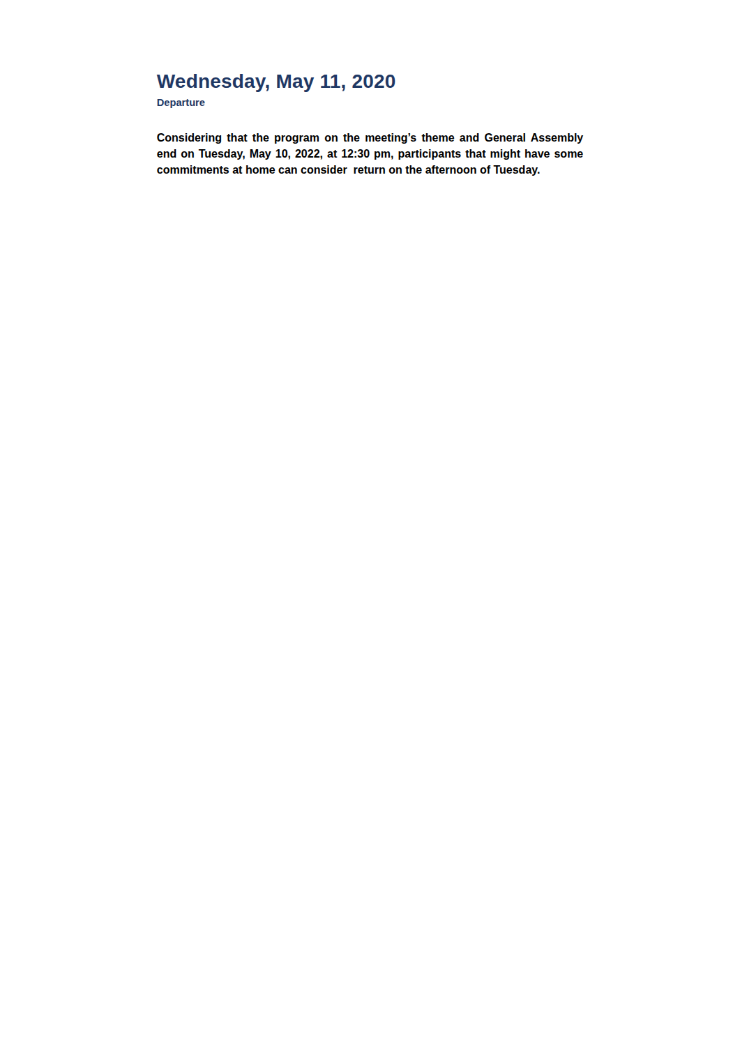Wednesday, May 11, 2020
Departure
Considering that the program on the meeting’s theme and General Assembly end on Tuesday, May 10, 2022, at 12:30 pm, participants that might have some commitments at home can consider return on the afternoon of Tuesday.